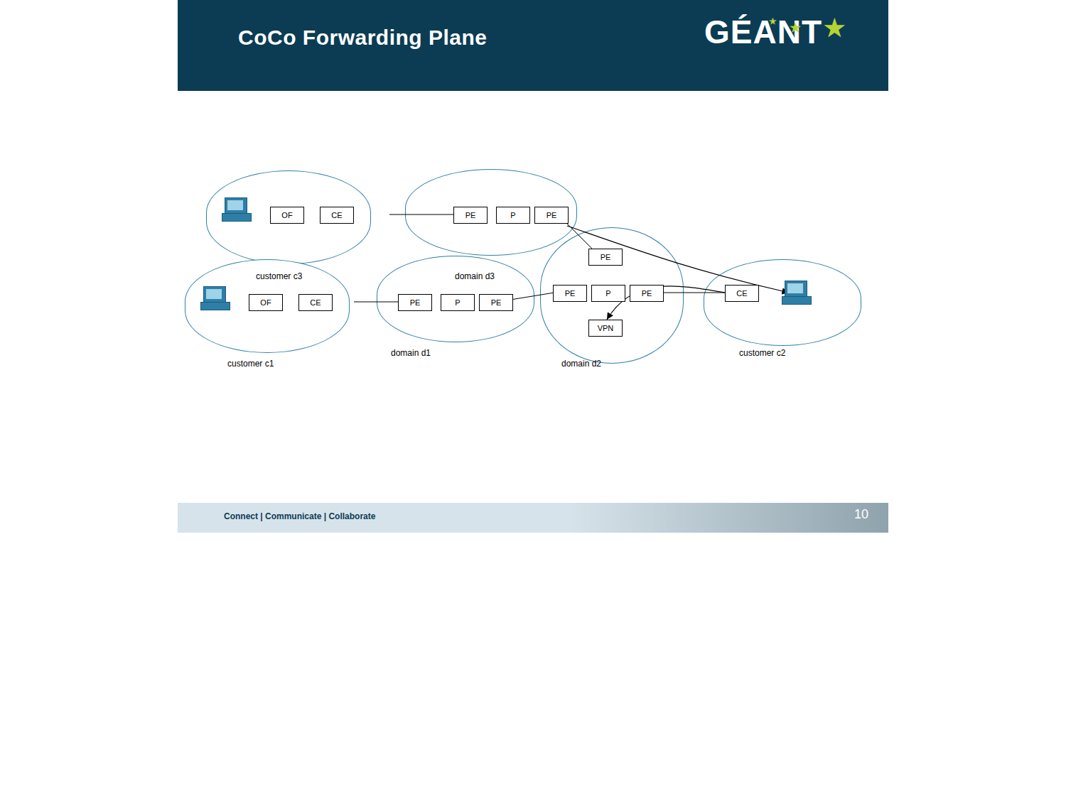CoCo Forwarding Plane
GÉANT★ ★ ★
OF
CE
customer c3
PE
P
PE
domain d3
OF
CE
customer c1
PE
P
PE
domain d1
PE
PE
P
PE
VPN
domain d2
CE
customer c2
Connect | Communicate | Collaborate
10